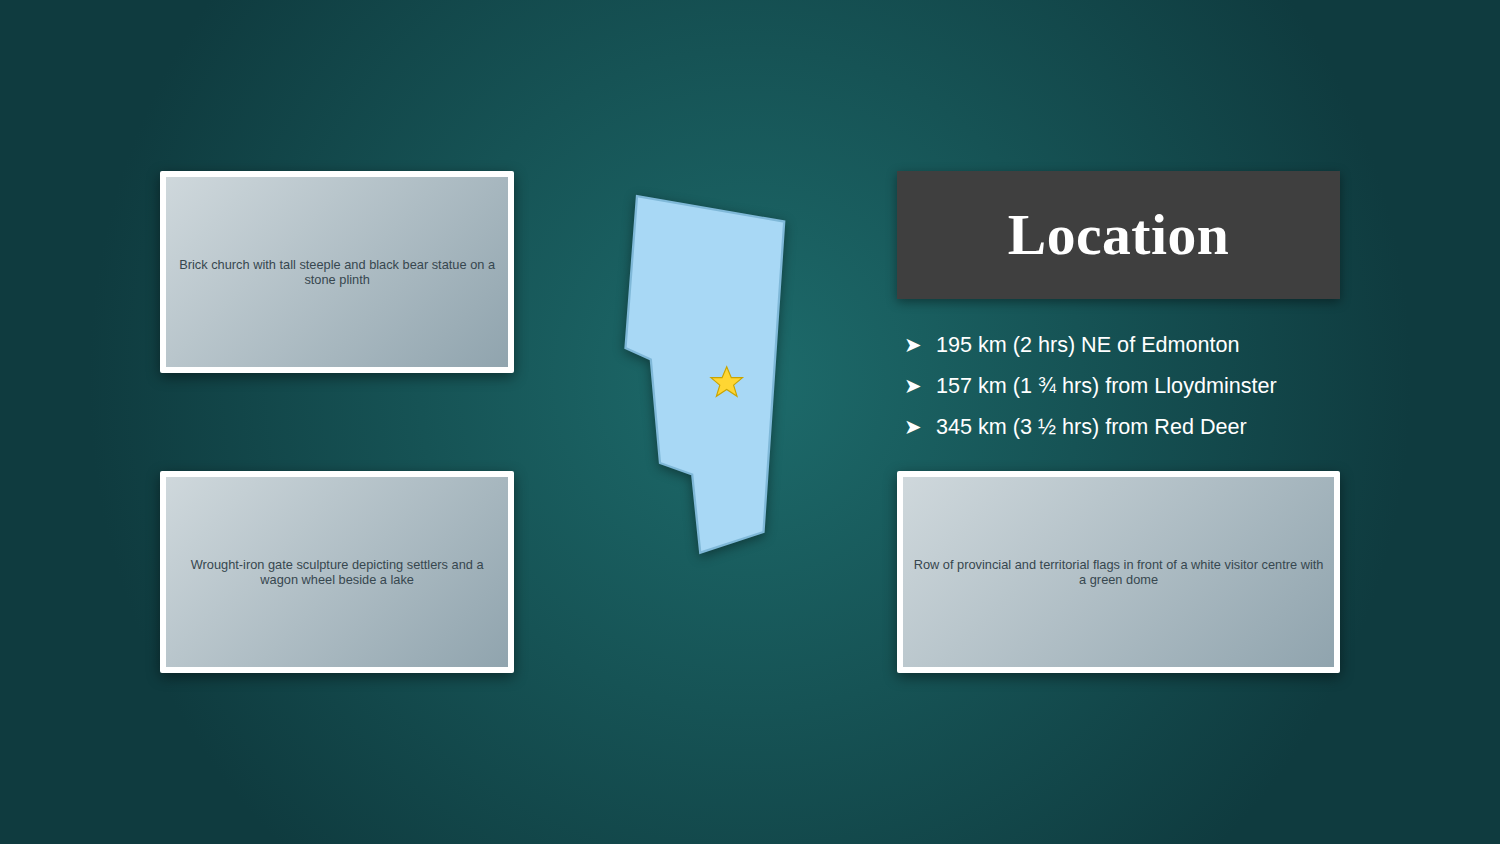Location
195 km (2 hrs) NE of Edmonton
157 km (1 ¾ hrs) from Lloydminster
345 km (3 ½ hrs) from Red Deer
Brick church with tall steeple and black bear statue on a stone plinth
Wrought-iron gate sculpture depicting settlers and a wagon wheel beside a lake
Row of provincial and territorial flags in front of a white visitor centre with a green dome